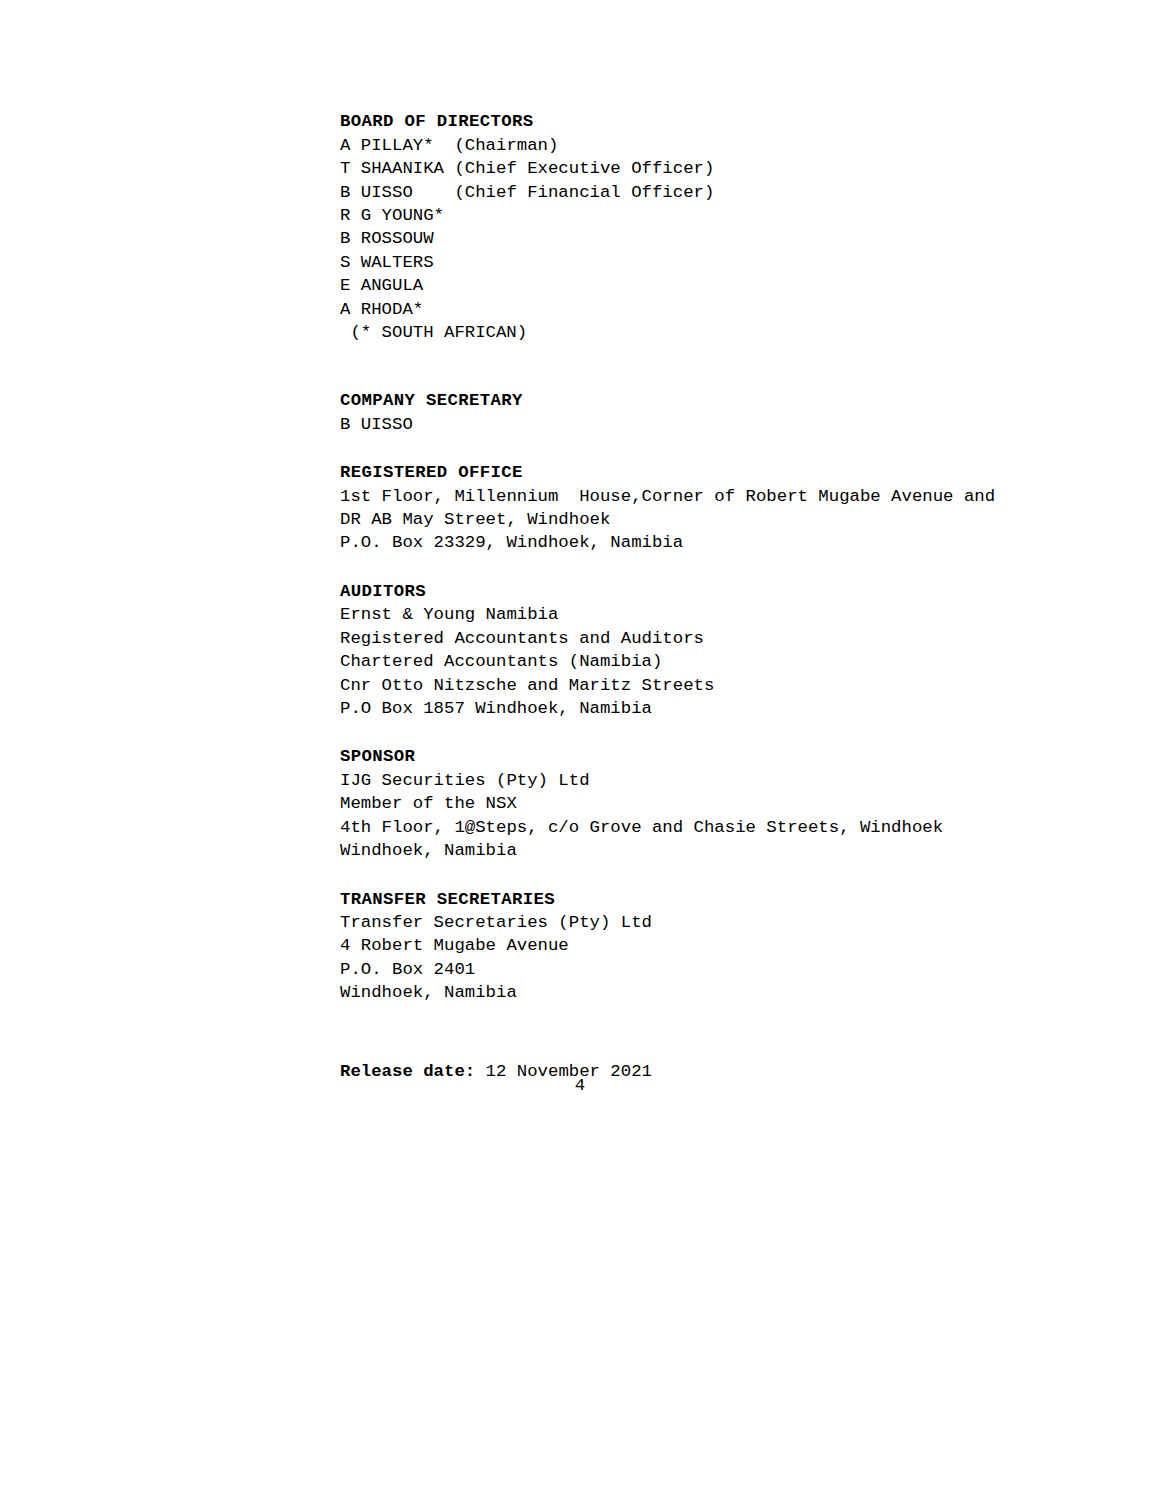BOARD OF DIRECTORS
A PILLAY* (Chairman)
T SHAANIKA (Chief Executive Officer)
B UISSO (Chief Financial Officer)
R G YOUNG*
B ROSSOUW
S WALTERS
E ANGULA
A RHODA*
(* SOUTH AFRICAN)
COMPANY SECRETARY
B UISSO
REGISTERED OFFICE
1st Floor, Millennium House,Corner of Robert Mugabe Avenue and
DR AB May Street, Windhoek
P.O. Box 23329, Windhoek, Namibia
AUDITORS
Ernst & Young Namibia
Registered Accountants and Auditors
Chartered Accountants (Namibia)
Cnr Otto Nitzsche and Maritz Streets
P.O Box 1857 Windhoek, Namibia
SPONSOR
IJG Securities (Pty) Ltd
Member of the NSX
4th Floor, 1@Steps, c/o Grove and Chasie Streets, Windhoek
Windhoek, Namibia
TRANSFER SECRETARIES
Transfer Secretaries (Pty) Ltd
4 Robert Mugabe Avenue
P.O. Box 2401
Windhoek, Namibia
Release date: 12 November 2021
4